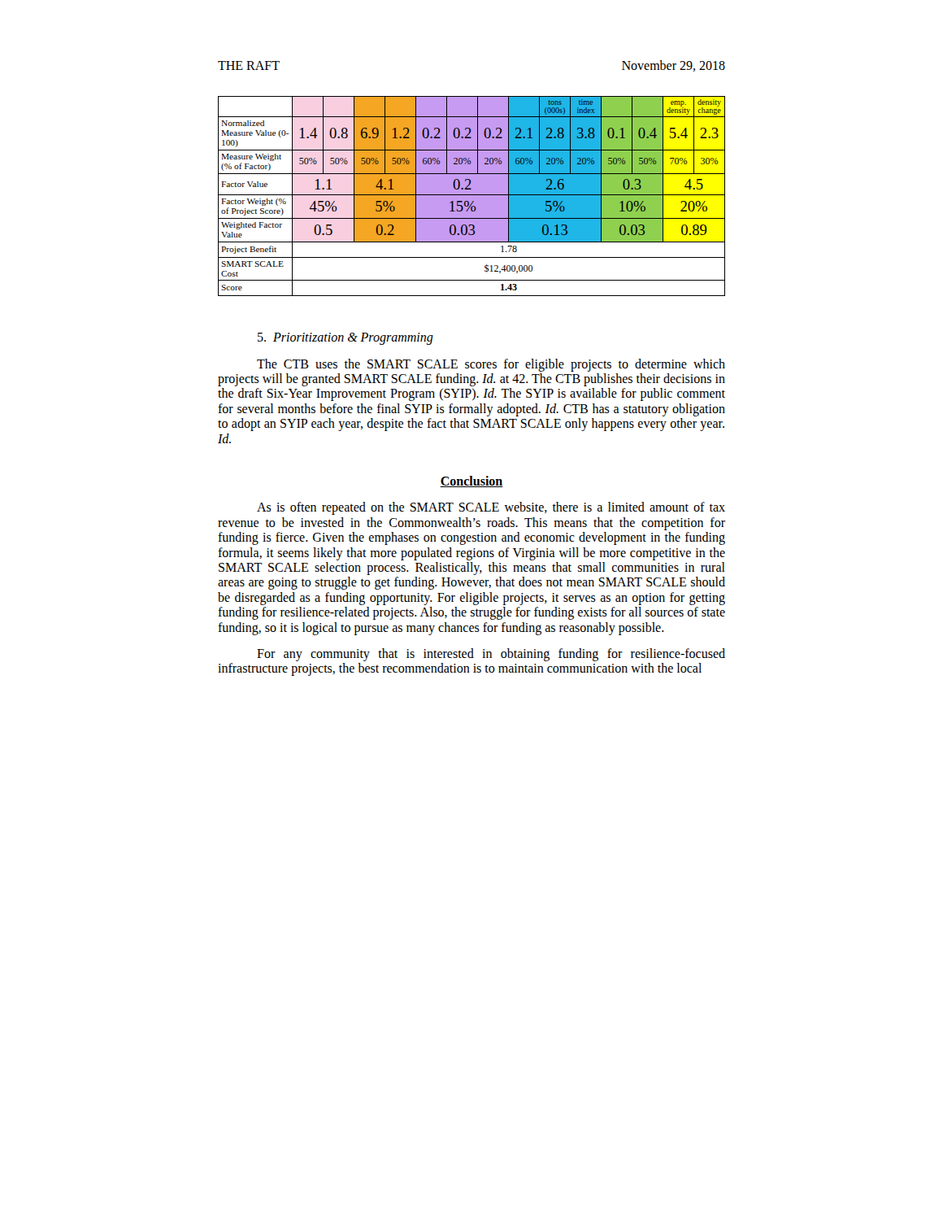THE RAFT November 29, 2018
| | | | | | | | | | tons (000s) | time index | | | emp. density | density change |
| Normalized Measure Value (0-100) | 1.4 | 0.8 | 6.9 | 1.2 | 0.2 | 0.2 | 0.2 | 2.1 | 2.8 | 3.8 | 0.1 | 0.4 | 5.4 | 2.3 |
| Measure Weight (% of Factor) | 50% | 50% | 50% | 50% | 60% | 20% | 20% | 60% | 20% | 20% | 50% | 50% | 70% | 30% |
| Factor Value | 1.1 | 4.1 | 0.2 | 2.6 | 0.3 | 4.5 |
| Factor Weight (% of Project Score) | 45% | 5% | 15% | 5% | 10% | 20% |
| Weighted Factor Value | 0.5 | 0.2 | 0.03 | 0.13 | 0.03 | 0.89 |
| Project Benefit | 1.78 |
| SMART SCALE Cost | $12,400,000 |
| Score | 1.43 |
5. Prioritization & Programming
The CTB uses the SMART SCALE scores for eligible projects to determine which projects will be granted SMART SCALE funding. Id. at 42. The CTB publishes their decisions in the draft Six-Year Improvement Program (SYIP). Id. The SYIP is available for public comment for several months before the final SYIP is formally adopted. Id. CTB has a statutory obligation to adopt an SYIP each year, despite the fact that SMART SCALE only happens every other year. Id.
Conclusion
As is often repeated on the SMART SCALE website, there is a limited amount of tax revenue to be invested in the Commonwealth’s roads. This means that the competition for funding is fierce. Given the emphases on congestion and economic development in the funding formula, it seems likely that more populated regions of Virginia will be more competitive in the SMART SCALE selection process. Realistically, this means that small communities in rural areas are going to struggle to get funding. However, that does not mean SMART SCALE should be disregarded as a funding opportunity. For eligible projects, it serves as an option for getting funding for resilience-related projects. Also, the struggle for funding exists for all sources of state funding, so it is logical to pursue as many chances for funding as reasonably possible.
For any community that is interested in obtaining funding for resilience-focused infrastructure projects, the best recommendation is to maintain communication with the local